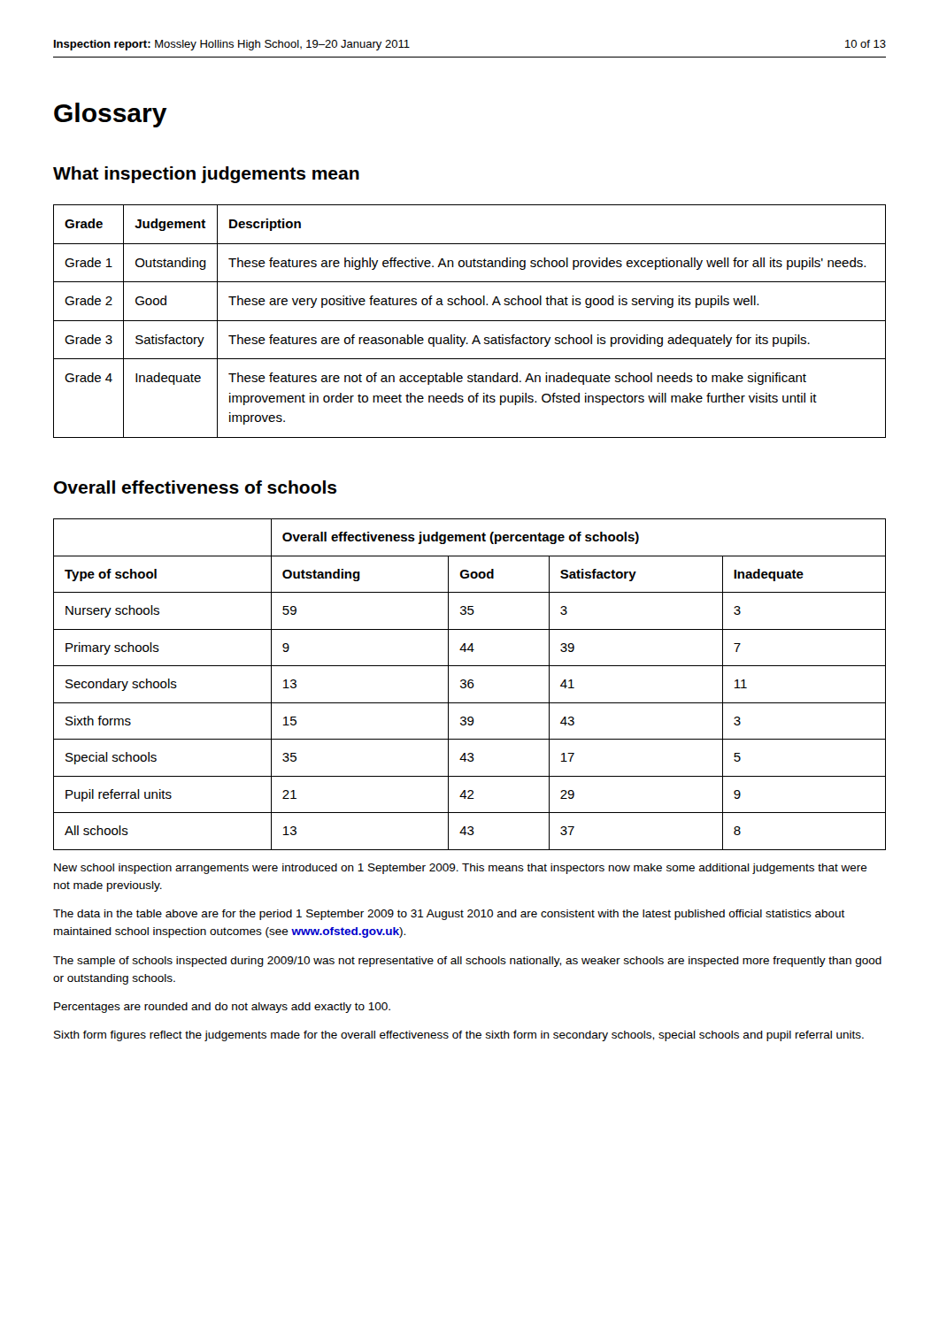Inspection report: Mossley Hollins High School, 19–20 January 2011
10 of 13
Glossary
What inspection judgements mean
| Grade | Judgement | Description |
| --- | --- | --- |
| Grade 1 | Outstanding | These features are highly effective. An outstanding school provides exceptionally well for all its pupils' needs. |
| Grade 2 | Good | These are very positive features of a school. A school that is good is serving its pupils well. |
| Grade 3 | Satisfactory | These features are of reasonable quality. A satisfactory school is providing adequately for its pupils. |
| Grade 4 | Inadequate | These features are not of an acceptable standard. An inadequate school needs to make significant improvement in order to meet the needs of its pupils. Ofsted inspectors will make further visits until it improves. |
Overall effectiveness of schools
| | Overall effectiveness judgement (percentage of schools) |
| --- | --- |
| Type of school | Outstanding | Good | Satisfactory | Inadequate |
| Nursery schools | 59 | 35 | 3 | 3 |
| Primary schools | 9 | 44 | 39 | 7 |
| Secondary schools | 13 | 36 | 41 | 11 |
| Sixth forms | 15 | 39 | 43 | 3 |
| Special schools | 35 | 43 | 17 | 5 |
| Pupil referral units | 21 | 42 | 29 | 9 |
| All schools | 13 | 43 | 37 | 8 |
New school inspection arrangements were introduced on 1 September 2009. This means that inspectors now make some additional judgements that were not made previously.
The data in the table above are for the period 1 September 2009 to 31 August 2010 and are consistent with the latest published official statistics about maintained school inspection outcomes (see www.ofsted.gov.uk).
The sample of schools inspected during 2009/10 was not representative of all schools nationally, as weaker schools are inspected more frequently than good or outstanding schools.
Percentages are rounded and do not always add exactly to 100.
Sixth form figures reflect the judgements made for the overall effectiveness of the sixth form in secondary schools, special schools and pupil referral units.